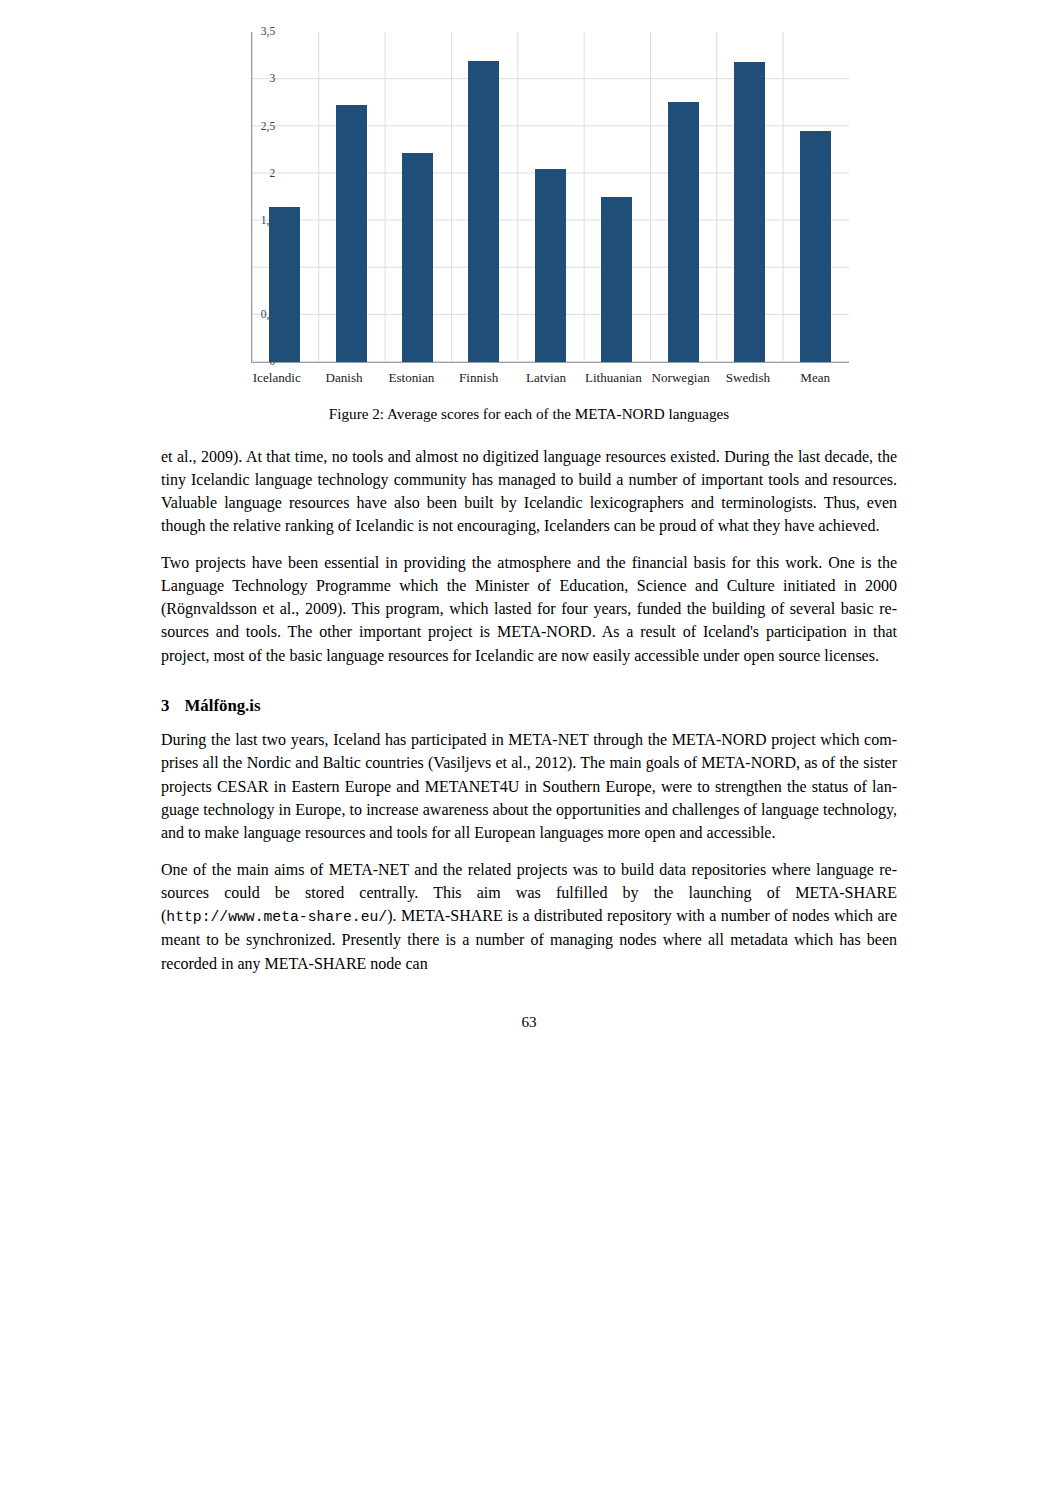3,5 3 2,5 2 1,5 1 0,5 0
Icelandic Danish Estonian Finnish Latvian Lithuanian Norwegian Swedish Mean
Figure 2: Average scores for each of the META-NORD languages
et al., 2009). At that time, no tools and almost no digitized language resources existed. During the last decade, the tiny Icelandic language technology community has managed to build a number of important tools and resources. Valuable language resources have also been built by Icelandic lexicographers and terminologists. Thus, even though the relative ranking of Icelandic is not encouraging, Icelanders can be proud of what they have achieved.
Two projects have been essential in providing the atmosphere and the financial basis for this work. One is the Language Technology Programme which the Minister of Education, Science and Culture initiated in 2000 (Rögnvaldsson et al., 2009). This program, which lasted for four years, funded the building of several basic resources and tools. The other important project is META-NORD. As a result of Iceland's participation in that project, most of the basic language resources for Icelandic are now easily accessible under open source licenses.
3 Málföng.is
During the last two years, Iceland has participated in META-NET through the META-NORD project which comprises all the Nordic and Baltic countries (Vasiljevs et al., 2012). The main goals of META-NORD, as of the sister projects CESAR in Eastern Europe and METANET4U in Southern Europe, were to strengthen the status of language technology in Europe, to increase awareness about the opportunities and challenges of language technology, and to make language resources and tools for all European languages more open and accessible.
One of the main aims of META-NET and the related projects was to build data repositories where language resources could be stored centrally. This aim was fulfilled by the launching of META-SHARE (http://www.meta-share.eu/). META-SHARE is a distributed repository with a number of nodes which are meant to be synchronized. Presently there is a number of managing nodes where all metadata which has been recorded in any META-SHARE node can
63